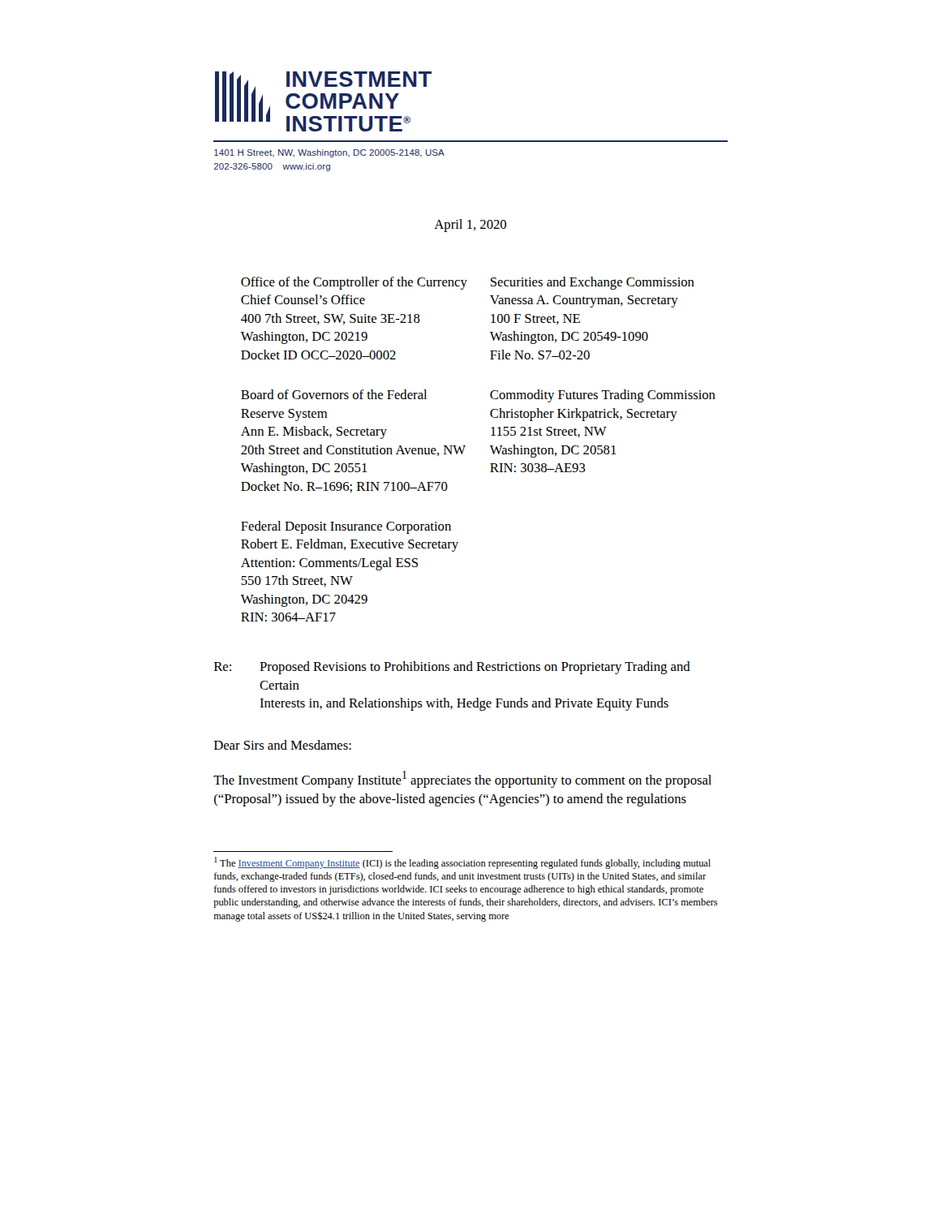INVESTMENT
COMPANY
INSTITUTE®
1401 H Street, NW, Washington, DC 20005-2148, USA
202-326-5800 www.ici.org
April 1, 2020
| Office of the Comptroller of the Currency Chief Counsel’s Office 400 7th Street, SW, Suite 3E-218 Washington, DC 20219 Docket ID OCC–2020–0002 | Securities and Exchange Commission Vanessa A. Countryman, Secretary 100 F Street, NE Washington, DC 20549-1090 File No. S7–02-20 |
| Board of Governors of the Federal Reserve System Ann E. Misback, Secretary 20th Street and Constitution Avenue, NW Washington, DC 20551 Docket No. R–1696; RIN 7100–AF70 | Commodity Futures Trading Commission Christopher Kirkpatrick, Secretary 1155 21st Street, NW Washington, DC 20581 RIN: 3038–AE93 |
| Federal Deposit Insurance Corporation Robert E. Feldman, Executive Secretary Attention: Comments/Legal ESS 550 17th Street, NW Washington, DC 20429 RIN: 3064–AF17 | |
Re:
Proposed Revisions to Prohibitions and Restrictions on Proprietary Trading and Certain
Interests in, and Relationships with, Hedge Funds and Private Equity Funds
Dear Sirs and Mesdames:
The Investment Company Institute1 appreciates the opportunity to comment on the proposal (“Proposal”) issued by the above-listed agencies (“Agencies”) to amend the regulations
1 The Investment Company Institute (ICI) is the leading association representing regulated funds globally, including mutual funds, exchange-traded funds (ETFs), closed-end funds, and unit investment trusts (UITs) in the United States, and similar funds offered to investors in jurisdictions worldwide. ICI seeks to encourage adherence to high ethical standards, promote public understanding, and otherwise advance the interests of funds, their shareholders, directors, and advisers. ICI’s members manage total assets of US$24.1 trillion in the United States, serving more